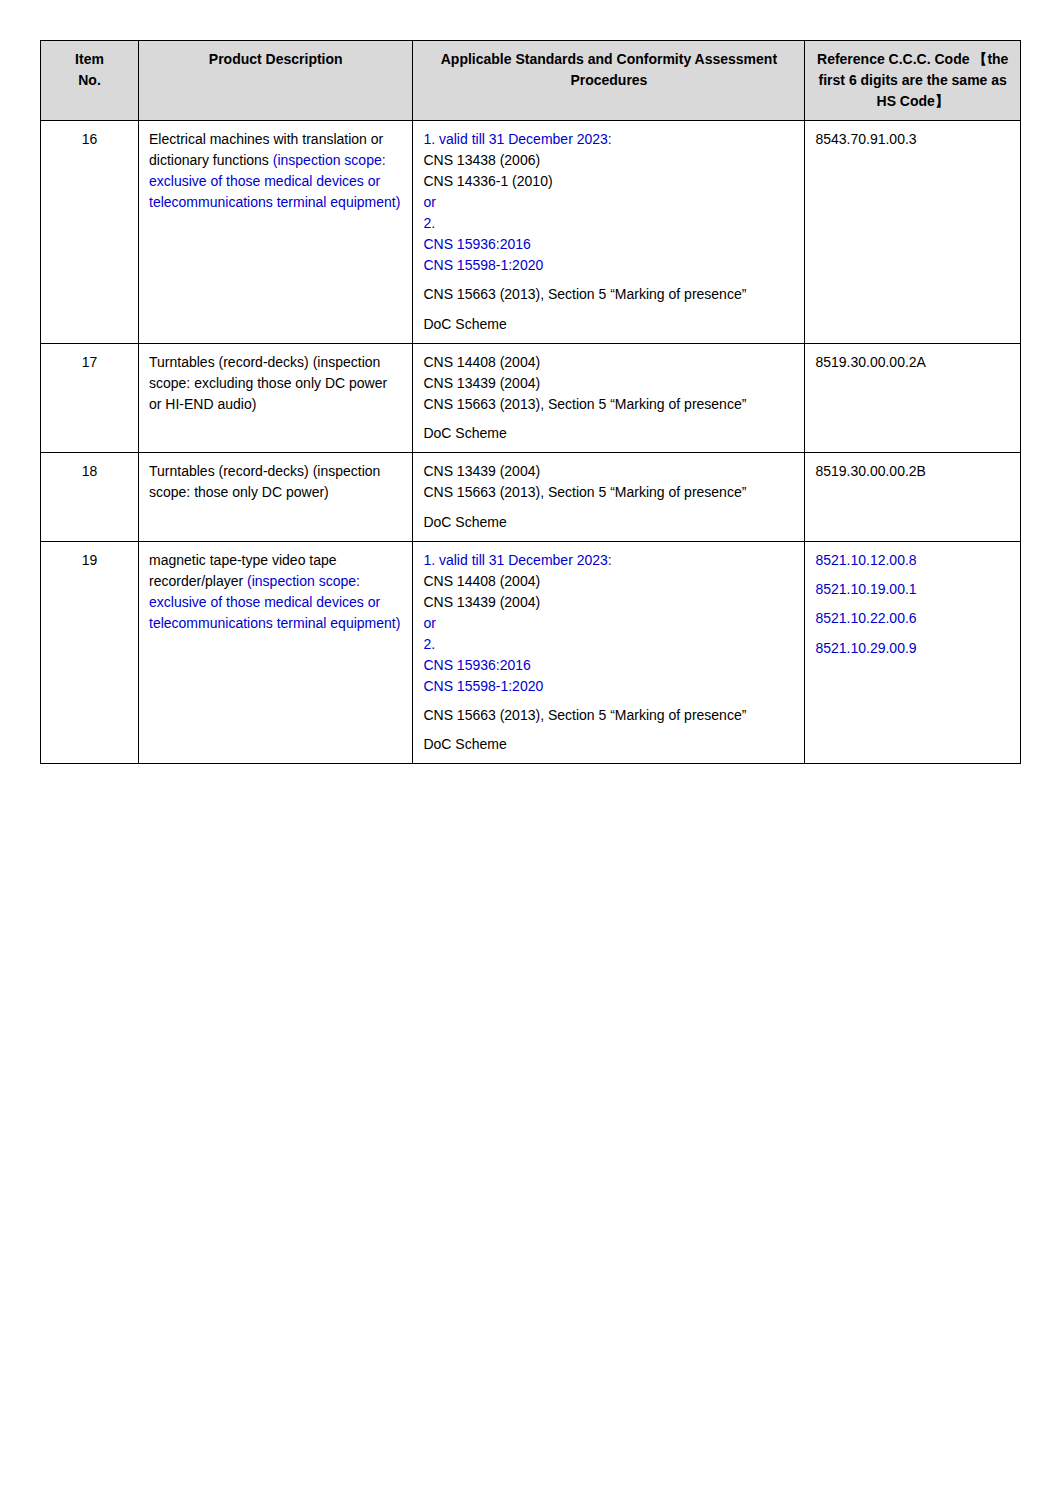| Item No. | Product Description | Applicable Standards and Conformity Assessment Procedures | Reference C.C.C. Code 【the first 6 digits are the same as HS Code】 |
| --- | --- | --- | --- |
| 16 | Electrical machines with translation or dictionary functions (inspection scope: exclusive of those medical devices or telecommunications terminal equipment) | 1. valid till 31 December 2023: CNS 13438 (2006) CNS 14336-1 (2010) or 2. CNS 15936:2016 CNS 15598-1:2020 CNS 15663 (2013), Section 5 “Marking of presence” DoC Scheme | 8543.70.91.00.3 |
| 17 | Turntables (record-decks) (inspection scope: excluding those only DC power or HI-END audio) | CNS 14408 (2004) CNS 13439 (2004) CNS 15663 (2013), Section 5 “Marking of presence” DoC Scheme | 8519.30.00.00.2A |
| 18 | Turntables (record-decks) (inspection scope: those only DC power) | CNS 13439 (2004) CNS 15663 (2013), Section 5 “Marking of presence” DoC Scheme | 8519.30.00.00.2B |
| 19 | magnetic tape-type video tape recorder/player (inspection scope: exclusive of those medical devices or telecommunications terminal equipment) | 1. valid till 31 December 2023: CNS 14408 (2004) CNS 13439 (2004) or 2. CNS 15936:2016 CNS 15598-1:2020 CNS 15663 (2013), Section 5 “Marking of presence” DoC Scheme | 8521.10.12.00.8 8521.10.19.00.1 8521.10.22.00.6 8521.10.29.00.9 |